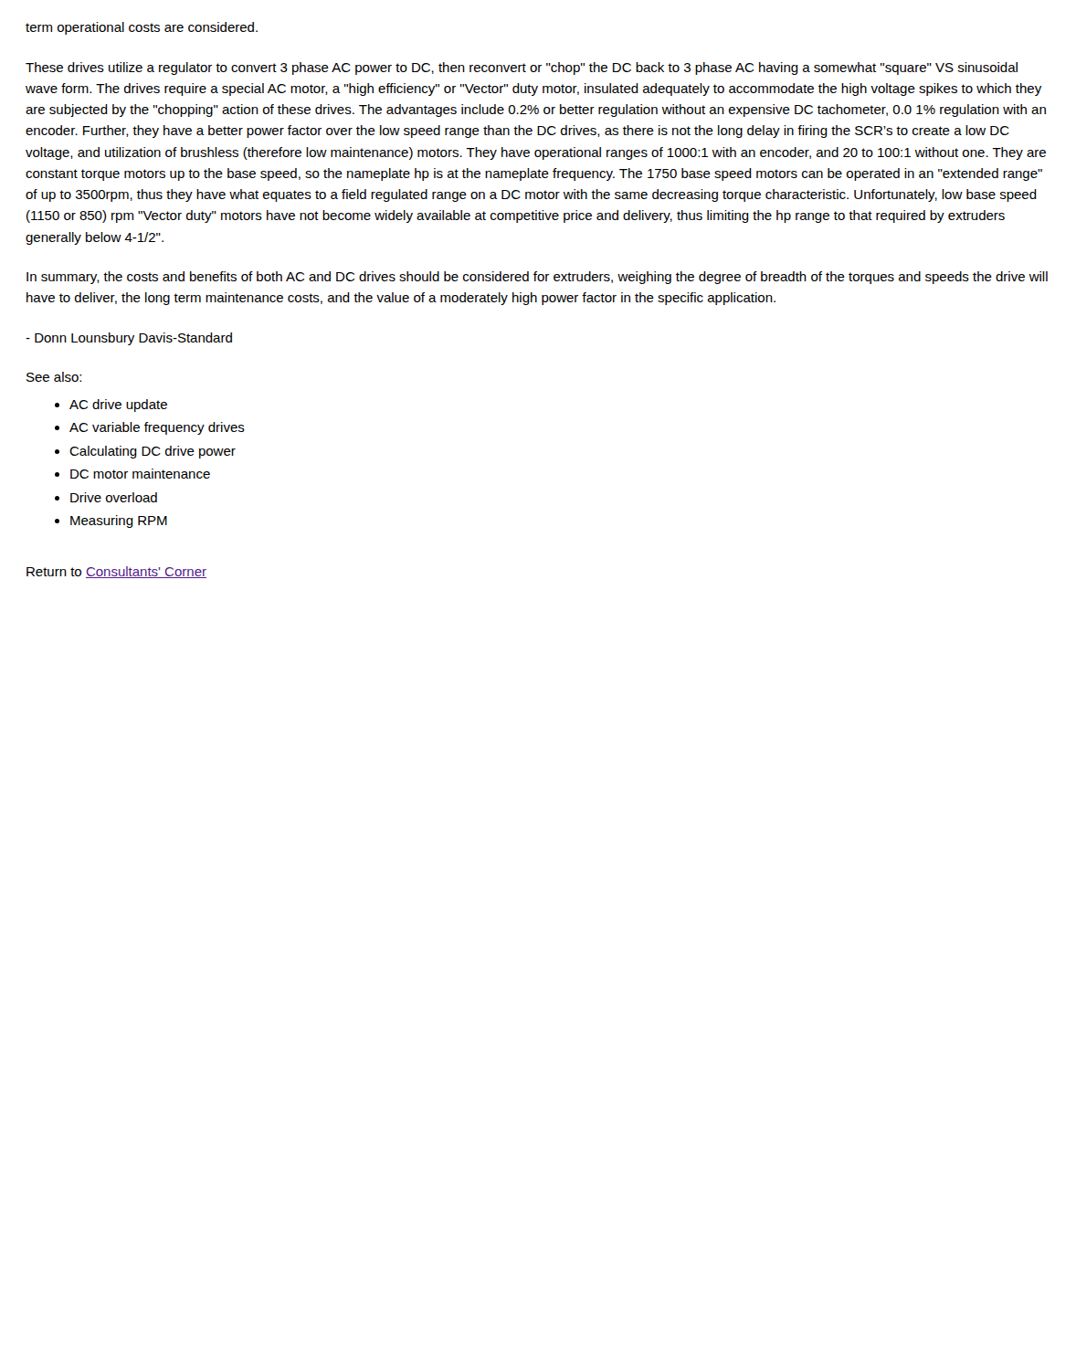term operational costs are considered.
These drives utilize a regulator to convert 3 phase AC power to DC, then reconvert or "chop" the DC back to 3 phase AC having a somewhat "square" VS sinusoidal wave form. The drives require a special AC motor, a "high efficiency" or "Vector" duty motor, insulated adequately to accommodate the high voltage spikes to which they are subjected by the "chopping" action of these drives. The advantages include 0.2% or better regulation without an expensive DC tachometer, 0.0 1% regulation with an encoder. Further, they have a better power factor over the low speed range than the DC drives, as there is not the long delay in firing the SCR’s to create a low DC voltage, and utilization of brushless (therefore low maintenance) motors. They have operational ranges of 1000:1 with an encoder, and 20 to 100:1 without one. They are constant torque motors up to the base speed, so the nameplate hp is at the nameplate frequency. The 1750 base speed motors can be operated in an "extended range" of up to 3500rpm, thus they have what equates to a field regulated range on a DC motor with the same decreasing torque characteristic. Unfortunately, low base speed (1150 or 850) rpm "Vector duty" motors have not become widely available at competitive price and delivery, thus limiting the hp range to that required by extruders generally below 4-1/2".
In summary, the costs and benefits of both AC and DC drives should be considered for extruders, weighing the degree of breadth of the torques and speeds the drive will have to deliver, the long term maintenance costs, and the value of a moderately high power factor in the specific application.
- Donn Lounsbury Davis-Standard
See also:
AC drive update
AC variable frequency drives
Calculating DC drive power
DC motor maintenance
Drive overload
Measuring RPM
Return to Consultants' Corner